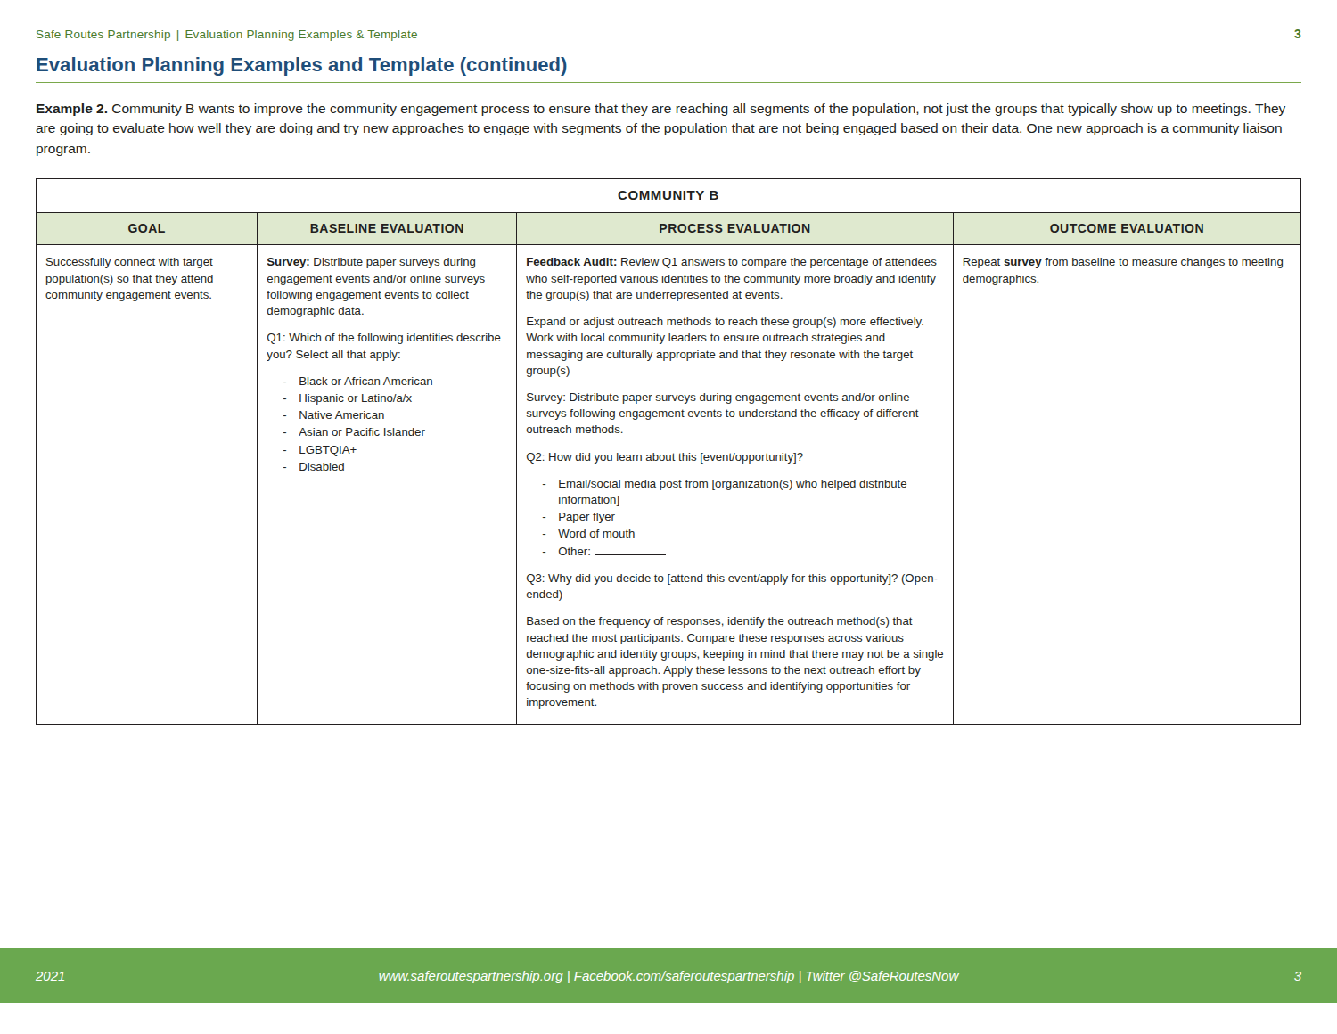Safe Routes Partnership|Evaluation Planning Examples & Template
3
Evaluation Planning Examples and Template (continued)
Example 2. Community B wants to improve the community engagement process to ensure that they are reaching all segments of the population, not just the groups that typically show up to meetings. They are going to evaluate how well they are doing and try new approaches to engage with segments of the population that are not being engaged based on their data. One new approach is a community liaison program.
COMMUNITY B
| GOAL | BASELINE EVALUATION | PROCESS EVALUATION | OUTCOME EVALUATION |
| --- | --- | --- | --- |
| Successfully connect with target population(s) so that they attend community engagement events. | Survey: Distribute paper surveys during engagement events and/or online surveys following engagement events to collect demographic data. Q1: Which of the following identities describe you? Select all that apply: Black or African American Hispanic or Latino/a/x Native American Asian or Pacific Islander LGBTQIA+ Disabled | Feedback Audit: Review Q1 answers to compare the percentage of attendees who self-reported various identities to the community more broadly and identify the group(s) that are underrepresented at events. Expand or adjust outreach methods to reach these group(s) more effectively. Work with local community leaders to ensure outreach strategies and messaging are culturally appropriate and that they resonate with the target group(s) Survey: Distribute paper surveys during engagement events and/or online surveys following engagement events to understand the efficacy of different outreach methods. Q2: How did you learn about this [event/opportunity]? Email/social media post from [organization(s) who helped distribute information] Paper flyer Word of mouth Other: Q3: Why did you decide to [attend this event/apply for this opportunity]? (Open-ended) Based on the frequency of responses, identify the outreach method(s) that reached the most participants. Compare these responses across various demographic and identity groups, keeping in mind that there may not be a single one-size-fits-all approach. Apply these lessons to the next outreach effort by focusing on methods with proven success and identifying opportunities for improvement. | Repeat survey from baseline to measure changes to meeting demographics. |
2021
www.saferoutespartnership.org | Facebook.com/saferoutespartnership | Twitter @SafeRoutesNow
3